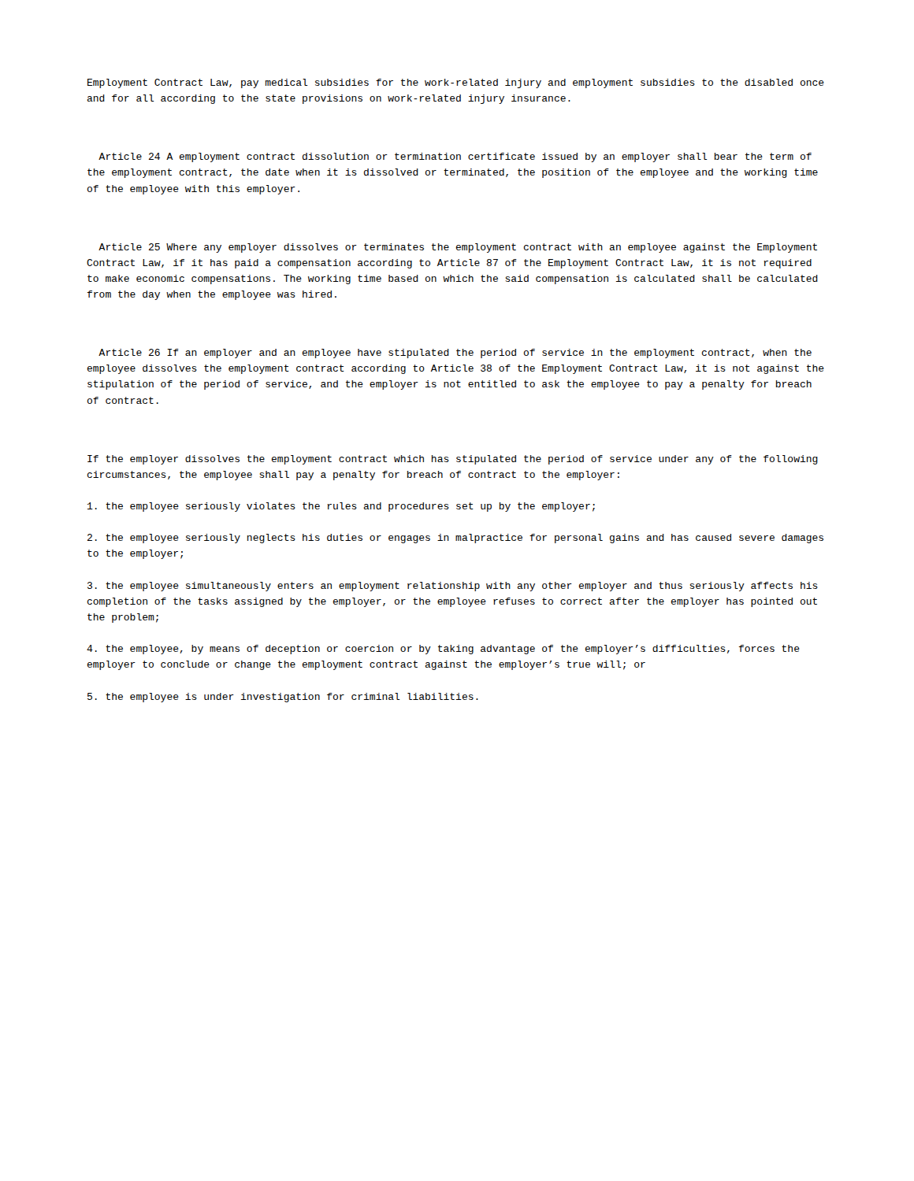Employment Contract Law, pay medical subsidies for the work-related injury and employment subsidies to the disabled once and for all according to the state provisions on work-related injury insurance.
Article 24 A employment contract dissolution or termination certificate issued by an employer shall bear the term of the employment contract, the date when it is dissolved or terminated, the position of the employee and the working time of the employee with this employer.
Article 25 Where any employer dissolves or terminates the employment contract with an employee against the Employment Contract Law, if it has paid a compensation according to Article 87 of the Employment Contract Law, it is not required to make economic compensations. The working time based on which the said compensation is calculated shall be calculated from the day when the employee was hired.
Article 26 If an employer and an employee have stipulated the period of service in the employment contract, when the employee dissolves the employment contract according to Article 38 of the Employment Contract Law, it is not against the stipulation of the period of service, and the employer is not entitled to ask the employee to pay a penalty for breach of contract.
If the employer dissolves the employment contract which has stipulated the period of service under any of the following circumstances, the employee shall pay a penalty for breach of contract to the employer:
1. the employee seriously violates the rules and procedures set up by the employer;
2. the employee seriously neglects his duties or engages in malpractice for personal gains and has caused severe damages to the employer;
3. the employee simultaneously enters an employment relationship with any other employer and thus seriously affects his completion of the tasks assigned by the employer, or the employee refuses to correct after the employer has pointed out the problem;
4. the employee, by means of deception or coercion or by taking advantage of the employer’s difficulties, forces the employer to conclude or change the employment contract against the employer’s true will; or
5. the employee is under investigation for criminal liabilities.